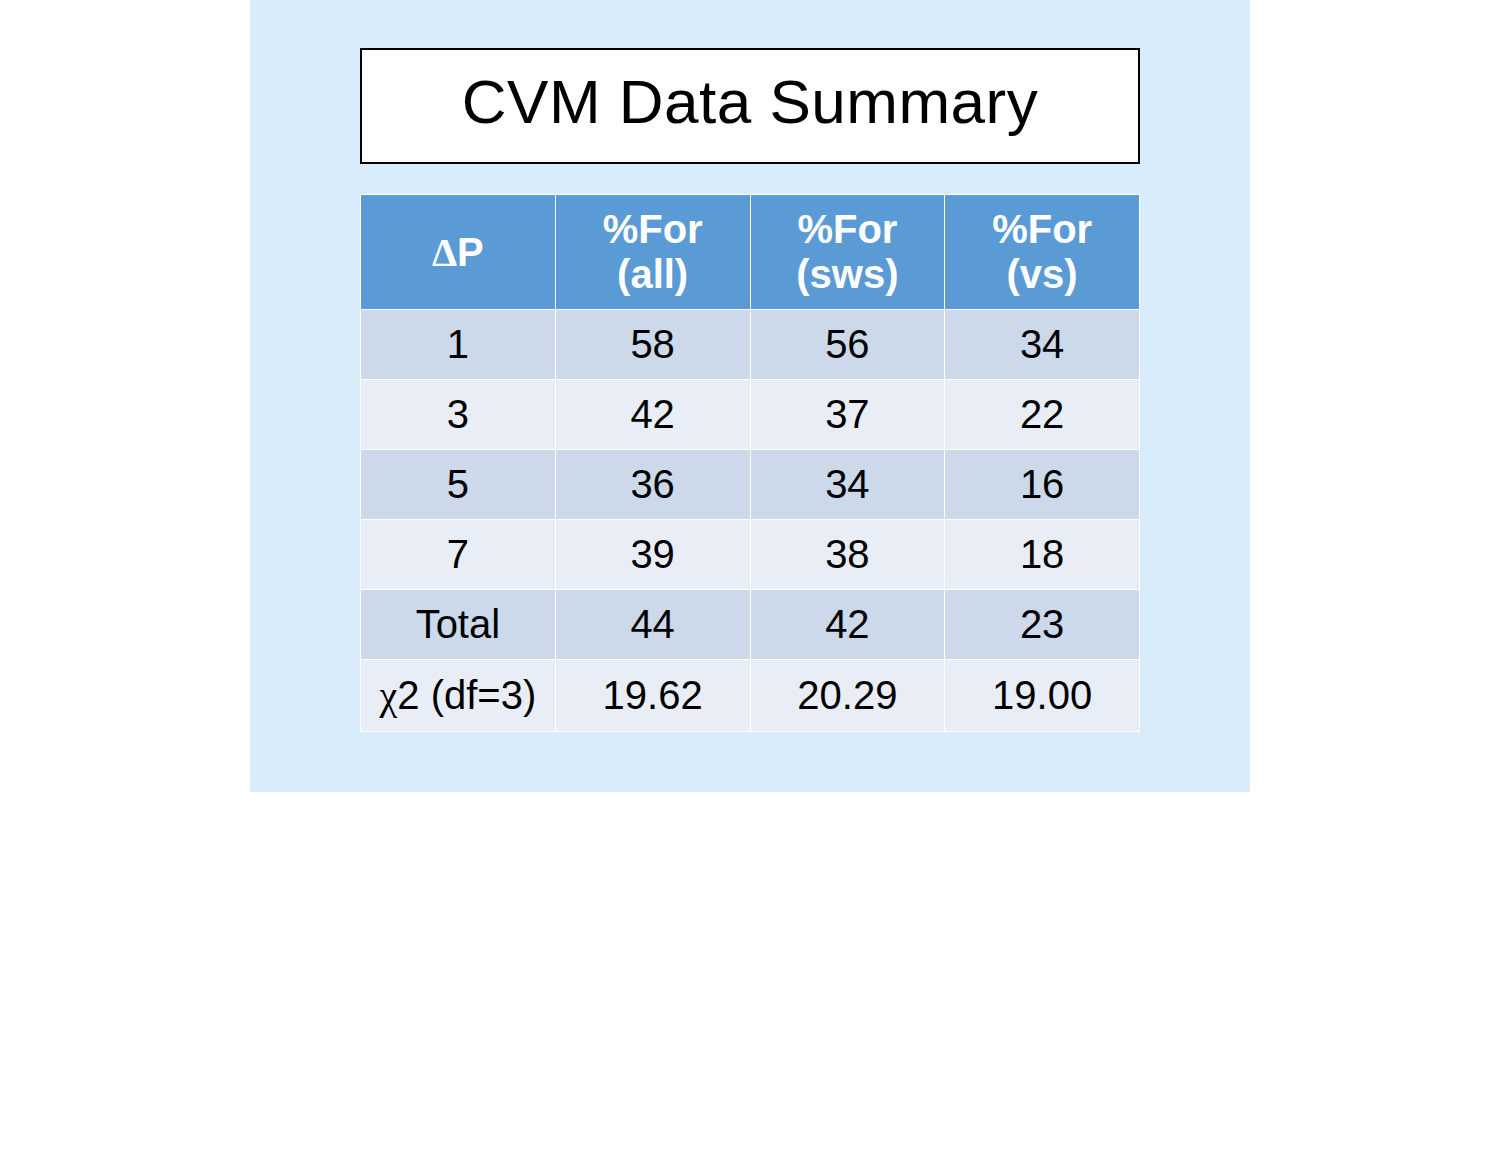CVM Data Summary
| Δ P | %For (all) | %For (sws) | %For (vs) |
| --- | --- | --- | --- |
| 1 | 58 | 56 | 34 |
| 3 | 42 | 37 | 22 |
| 5 | 36 | 34 | 16 |
| 7 | 39 | 38 | 18 |
| Total | 44 | 42 | 23 |
| χ 2 (df=3) | 19.62 | 20.29 | 19.00 |